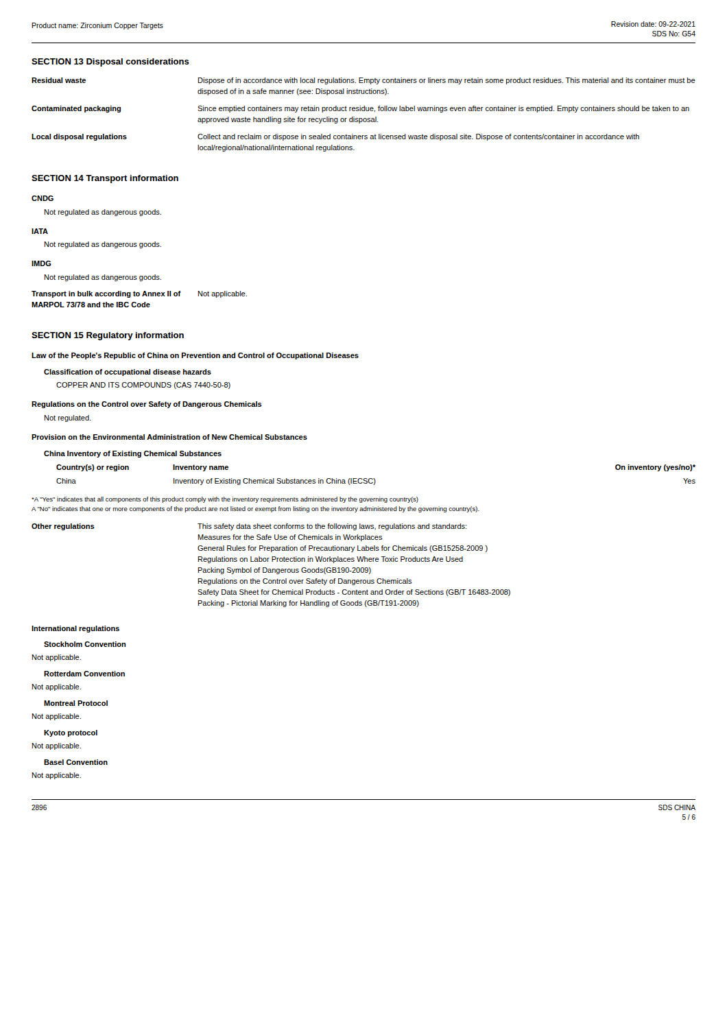Product name: Zirconium Copper Targets
Revision date: 09-22-2021
SDS No: G54
SECTION 13 Disposal considerations
| Residual waste | Dispose of in accordance with local regulations. Empty containers or liners may retain some product residues. This material and its container must be disposed of in a safe manner (see: Disposal instructions). |
| Contaminated packaging | Since emptied containers may retain product residue, follow label warnings even after container is emptied. Empty containers should be taken to an approved waste handling site for recycling or disposal. |
| Local disposal regulations | Collect and reclaim or dispose in sealed containers at licensed waste disposal site. Dispose of contents/container in accordance with local/regional/national/international regulations. |
SECTION 14 Transport information
CNDG
Not regulated as dangerous goods.
IATA
Not regulated as dangerous goods.
IMDG
Not regulated as dangerous goods.
| Transport in bulk according to Annex II of MARPOL 73/78 and the IBC Code | Not applicable. |
SECTION 15 Regulatory information
Law of the People's Republic of China on Prevention and Control of Occupational Diseases
Classification of occupational disease hazards
COPPER AND ITS COMPOUNDS (CAS 7440-50-8)
Regulations on the Control over Safety of Dangerous Chemicals
Not regulated.
Provision on the Environmental Administration of New Chemical Substances
China Inventory of Existing Chemical Substances
| Country(s) or region | Inventory name | On inventory (yes/no)* |
| --- | --- | --- |
| China | Inventory of Existing Chemical Substances in China (IECSC) | Yes |
*A "Yes" indicates that all components of this product comply with the inventory requirements administered by the governing country(s)
A "No" indicates that one or more components of the product are not listed or exempt from listing on the inventory administered by the governing country(s).
| Other regulations | This safety data sheet conforms to the following laws, regulations and standards: Measures for the Safe Use of Chemicals in Workplaces General Rules for Preparation of Precautionary Labels for Chemicals (GB15258-2009 ) Regulations on Labor Protection in Workplaces Where Toxic Products Are Used Packing Symbol of Dangerous Goods(GB190-2009) Regulations on the Control over Safety of Dangerous Chemicals Safety Data Sheet for Chemical Products - Content and Order of Sections (GB/T 16483-2008) Packing - Pictorial Marking for Handling of Goods (GB/T191-2009) |
International regulations
Stockholm Convention
Not applicable.
Rotterdam Convention
Not applicable.
Montreal Protocol
Not applicable.
Kyoto protocol
Not applicable.
Basel Convention
Not applicable.
2896
SDS CHINA 5 / 6